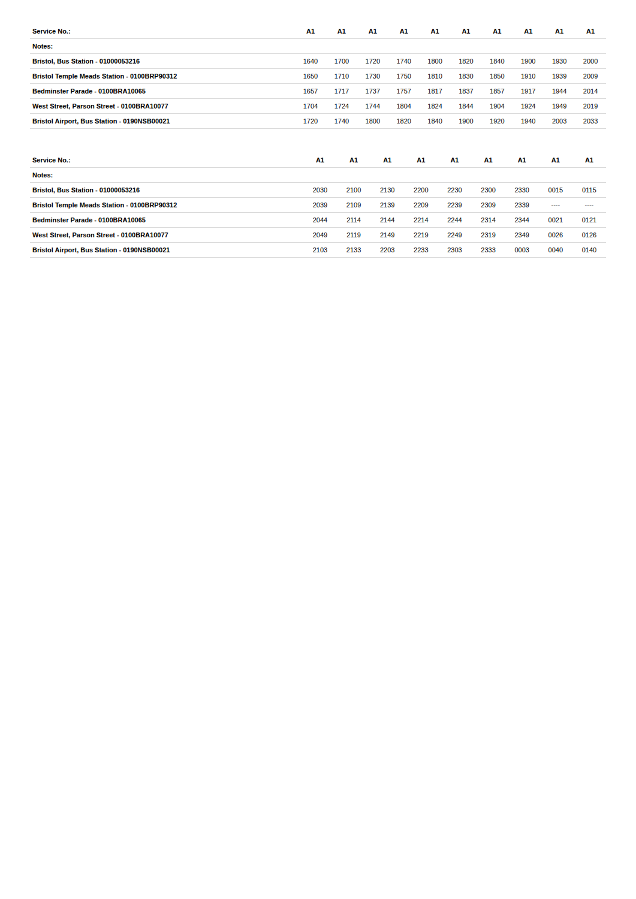| Service No.: | A1 | A1 | A1 | A1 | A1 | A1 | A1 | A1 | A1 | A1 |
| --- | --- | --- | --- | --- | --- | --- | --- | --- | --- | --- |
| Notes: | | | | | | | | | | |
| Bristol, Bus Station - 01000053216 | 1640 | 1700 | 1720 | 1740 | 1800 | 1820 | 1840 | 1900 | 1930 | 2000 |
| Bristol Temple Meads Station - 0100BRP90312 | 1650 | 1710 | 1730 | 1750 | 1810 | 1830 | 1850 | 1910 | 1939 | 2009 |
| Bedminster Parade - 0100BRA10065 | 1657 | 1717 | 1737 | 1757 | 1817 | 1837 | 1857 | 1917 | 1944 | 2014 |
| West Street, Parson Street - 0100BRA10077 | 1704 | 1724 | 1744 | 1804 | 1824 | 1844 | 1904 | 1924 | 1949 | 2019 |
| Bristol Airport, Bus Station - 0190NSB00021 | 1720 | 1740 | 1800 | 1820 | 1840 | 1900 | 1920 | 1940 | 2003 | 2033 |
| Service No.: | | A1 | A1 | A1 | A1 | A1 | A1 | A1 | A1 | A1 |
| --- | --- | --- | --- | --- | --- | --- | --- | --- | --- | --- |
| Notes: | | | | | | | | | | |
| Bristol, Bus Station - 01000053216 | | 2030 | 2100 | 2130 | 2200 | 2230 | 2300 | 2330 | 0015 | 0115 |
| Bristol Temple Meads Station - 0100BRP90312 | | 2039 | 2109 | 2139 | 2209 | 2239 | 2309 | 2339 | ---- | ---- |
| Bedminster Parade - 0100BRA10065 | | 2044 | 2114 | 2144 | 2214 | 2244 | 2314 | 2344 | 0021 | 0121 |
| West Street, Parson Street - 0100BRA10077 | | 2049 | 2119 | 2149 | 2219 | 2249 | 2319 | 2349 | 0026 | 0126 |
| Bristol Airport, Bus Station - 0190NSB00021 | | 2103 | 2133 | 2203 | 2233 | 2303 | 2333 | 0003 | 0040 | 0140 |